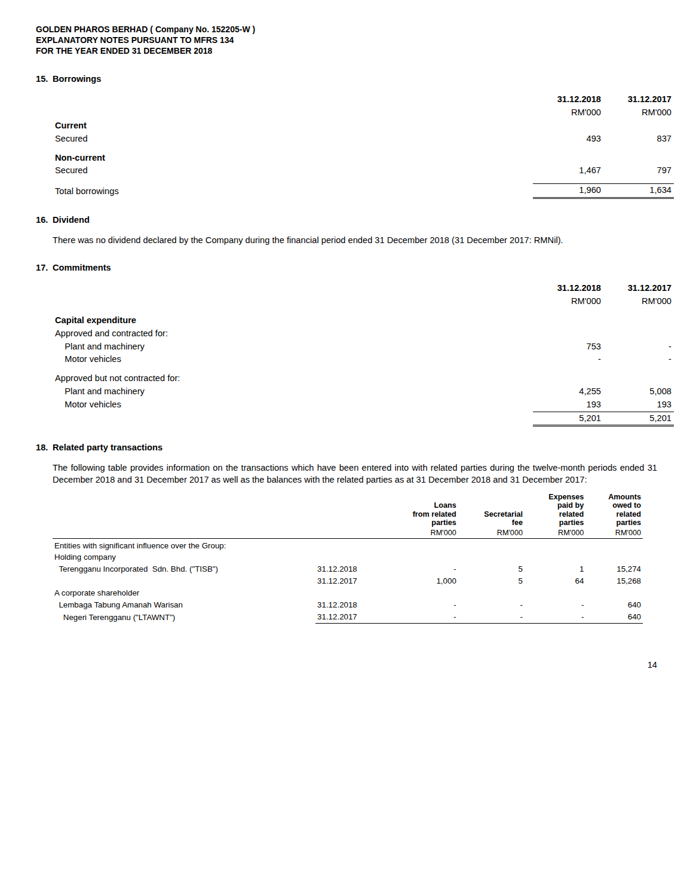GOLDEN PHAROS BERHAD ( Company No. 152205-W )
EXPLANATORY NOTES PURSUANT TO MFRS 134
FOR THE YEAR ENDED 31 DECEMBER 2018
15. Borrowings
| | 31.12.2018 | 31.12.2017 |
| | RM'000 | RM'000 |
| Current | | |
| Secured | 493 | 837 |
| Non-current | | |
| Secured | 1,467 | 797 |
| Total borrowings | 1,960 | 1,634 |
16. Dividend
There was no dividend declared by the Company during the financial period ended 31 December 2018 (31 December 2017: RMNil).
17. Commitments
| | 31.12.2018 | 31.12.2017 |
| | RM'000 | RM'000 |
| Capital expenditure | | |
| Approved and contracted for: | | |
| Plant and machinery | 753 | - |
| Motor vehicles | - | - |
| Approved but not contracted for: | | |
| Plant and machinery | 4,255 | 5,008 |
| Motor vehicles | 193 | 193 |
| | 5,201 | 5,201 |
18. Related party transactions
The following table provides information on the transactions which have been entered into with related parties during the twelve-month periods ended 31 December 2018 and 31 December 2017 as well as the balances with the related parties as at 31 December 2018 and 31 December 2017:
| | | Loans from related parties | Secretarial fee | Expenses paid by related parties | Amounts owed to related parties |
| --- | --- | --- | --- | --- | --- |
| | | RM'000 | RM'000 | RM'000 | RM'000 |
| Entities with significant influence over the Group: |
| Holding company |
| Terengganu Incorporated Sdn. Bhd. ("TISB") | 31.12.2018 | - | 5 | 1 | 15,274 |
| | 31.12.2017 | 1,000 | 5 | 64 | 15,268 |
| A corporate shareholder |
| Lembaga Tabung Amanah Warisan | 31.12.2018 | - | - | - | 640 |
| Negeri Terengganu ("LTAWNT") | 31.12.2017 | - | - | - | 640 |
14